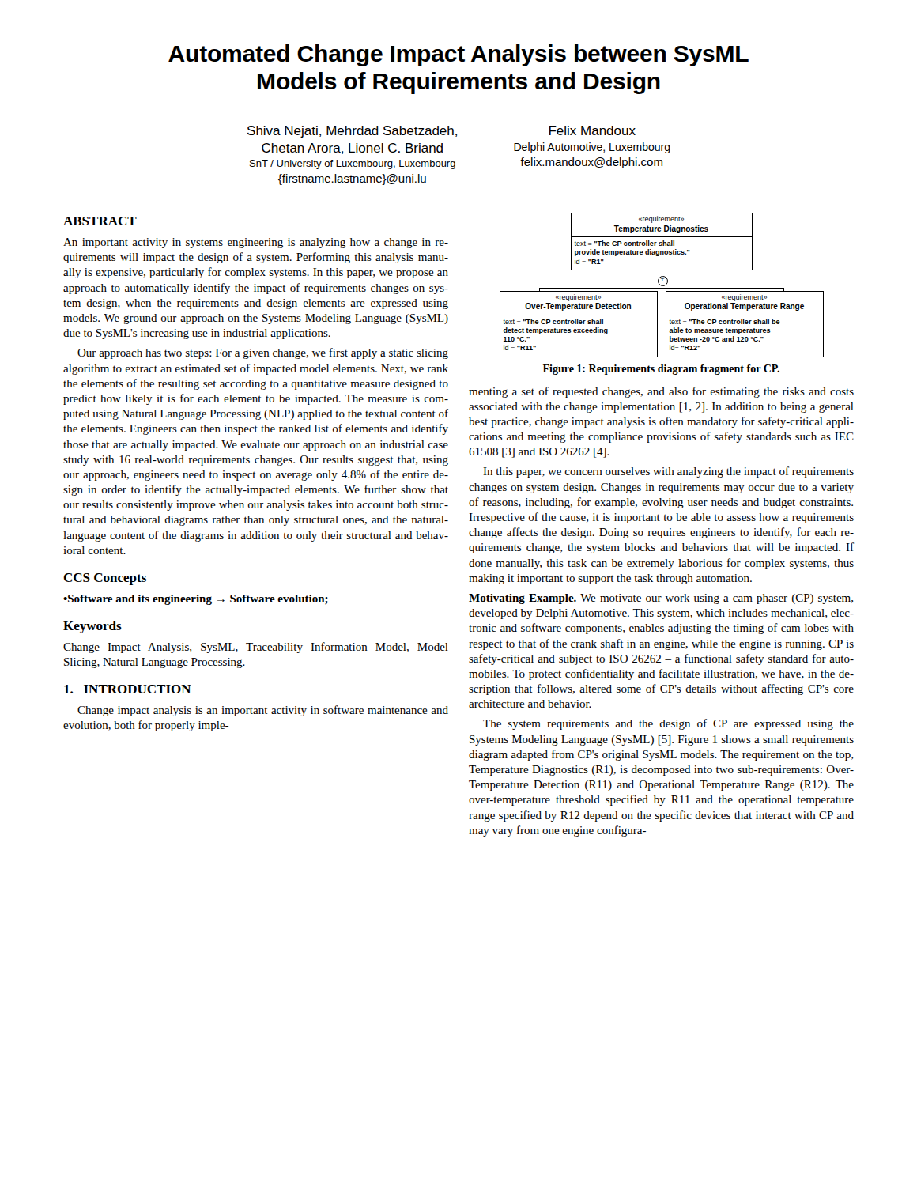Automated Change Impact Analysis between SysML
Models of Requirements and Design
Shiva Nejati, Mehrdad Sabetzadeh,
Chetan Arora, Lionel C. Briand
SnT / University of Luxembourg, Luxembourg
{firstname.lastname}@uni.lu
Felix Mandoux
Delphi Automotive, Luxembourg
felix.mandoux@delphi.com
ABSTRACT
An important activity in systems engineering is analyzing how a change in requirements will impact the design of a system. Performing this analysis manually is expensive, particularly for complex systems. In this paper, we propose an approach to automatically identify the impact of requirements changes on system design, when the requirements and design elements are expressed using models. We ground our approach on the Systems Modeling Language (SysML) due to SysML's increasing use in industrial applications.
Our approach has two steps: For a given change, we first apply a static slicing algorithm to extract an estimated set of impacted model elements. Next, we rank the elements of the resulting set according to a quantitative measure designed to predict how likely it is for each element to be impacted. The measure is computed using Natural Language Processing (NLP) applied to the textual content of the elements. Engineers can then inspect the ranked list of elements and identify those that are actually impacted. We evaluate our approach on an industrial case study with 16 real-world requirements changes. Our results suggest that, using our approach, engineers need to inspect on average only 4.8% of the entire design in order to identify the actually-impacted elements. We further show that our results consistently improve when our analysis takes into account both structural and behavioral diagrams rather than only structural ones, and the natural-language content of the diagrams in addition to only their structural and behavioral content.
CCS Concepts
•Software and its engineering → Software evolution;
Keywords
Change Impact Analysis, SysML, Traceability Information Model, Model Slicing, Natural Language Processing.
1. INTRODUCTION
Change impact analysis is an important activity in software maintenance and evolution, both for properly imple-
«requirement»
Temperature Diagnostics
text = "The CP controller shall
provide temperature diagnostics."
id = "R1"
«requirement»
Over-Temperature Detection
text = "The CP controller shall
detect temperatures exceeding
110 °C."
id = "R11"
«requirement»
Operational Temperature Range
text = "The CP controller shall be
able to measure temperatures
between -20 °C and 120 °C."
id= "R12"
Figure 1: Requirements diagram fragment for CP.
menting a set of requested changes, and also for estimating the risks and costs associated with the change implementation [1, 2]. In addition to being a general best practice, change impact analysis is often mandatory for safety-critical applications and meeting the compliance provisions of safety standards such as IEC 61508 [3] and ISO 26262 [4].
In this paper, we concern ourselves with analyzing the impact of requirements changes on system design. Changes in requirements may occur due to a variety of reasons, including, for example, evolving user needs and budget constraints. Irrespective of the cause, it is important to be able to assess how a requirements change affects the design. Doing so requires engineers to identify, for each requirements change, the system blocks and behaviors that will be impacted. If done manually, this task can be extremely laborious for complex systems, thus making it important to support the task through automation.
Motivating Example. We motivate our work using a cam phaser (CP) system, developed by Delphi Automotive. This system, which includes mechanical, electronic and software components, enables adjusting the timing of cam lobes with respect to that of the crank shaft in an engine, while the engine is running. CP is safety-critical and subject to ISO 26262 – a functional safety standard for automobiles. To protect confidentiality and facilitate illustration, we have, in the description that follows, altered some of CP's details without affecting CP's core architecture and behavior.
The system requirements and the design of CP are expressed using the Systems Modeling Language (SysML) [5]. Figure 1 shows a small requirements diagram adapted from CP's original SysML models. The requirement on the top, Temperature Diagnostics (R1), is decomposed into two sub-requirements: Over-Temperature Detection (R11) and Operational Temperature Range (R12). The over-temperature threshold specified by R11 and the operational temperature range specified by R12 depend on the specific devices that interact with CP and may vary from one engine configura-